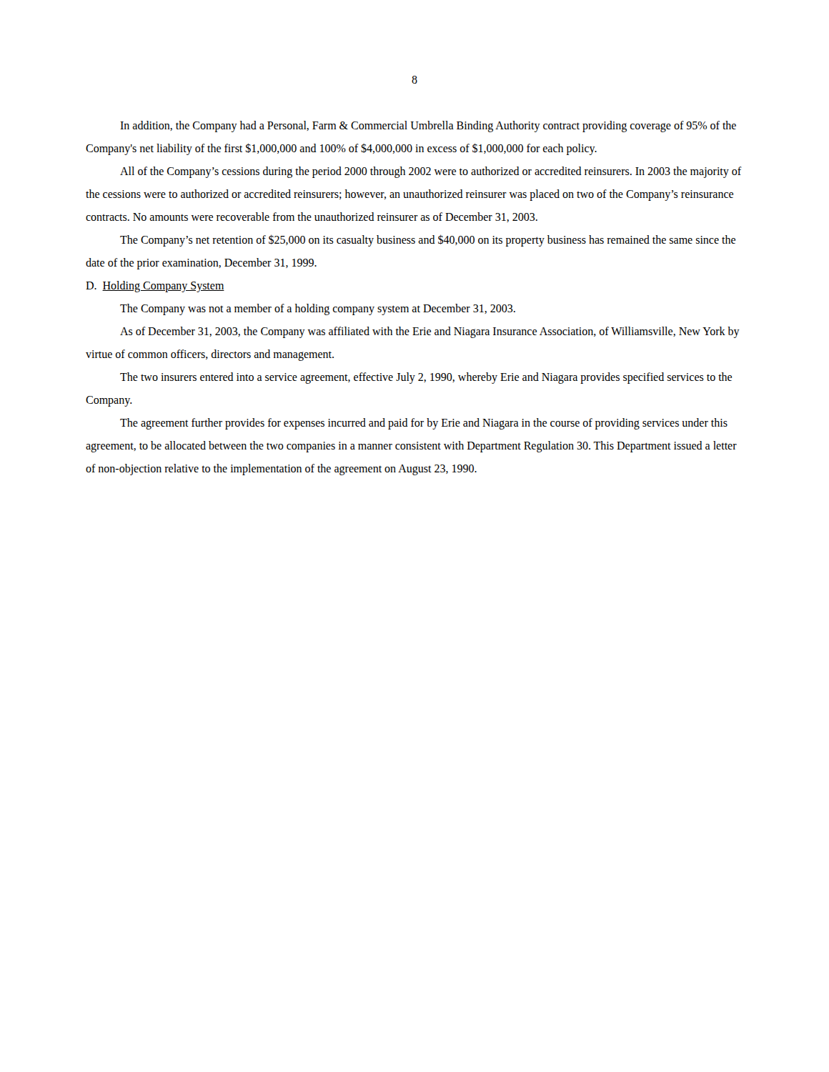8
In addition, the Company had a Personal, Farm & Commercial Umbrella Binding Authority contract providing coverage of 95% of the Company's net liability of the first $1,000,000 and 100% of $4,000,000 in excess of $1,000,000 for each policy.
All of the Company’s cessions during the period 2000 through 2002 were to authorized or accredited reinsurers. In 2003 the majority of the cessions were to authorized or accredited reinsurers; however, an unauthorized reinsurer was placed on two of the Company’s reinsurance contracts. No amounts were recoverable from the unauthorized reinsurer as of December 31, 2003.
The Company’s net retention of $25,000 on its casualty business and $40,000 on its property business has remained the same since the date of the prior examination, December 31, 1999.
D. Holding Company System
The Company was not a member of a holding company system at December 31, 2003.
As of December 31, 2003, the Company was affiliated with the Erie and Niagara Insurance Association, of Williamsville, New York by virtue of common officers, directors and management.
The two insurers entered into a service agreement, effective July 2, 1990, whereby Erie and Niagara provides specified services to the Company.
The agreement further provides for expenses incurred and paid for by Erie and Niagara in the course of providing services under this agreement, to be allocated between the two companies in a manner consistent with Department Regulation 30. This Department issued a letter of non-objection relative to the implementation of the agreement on August 23, 1990.